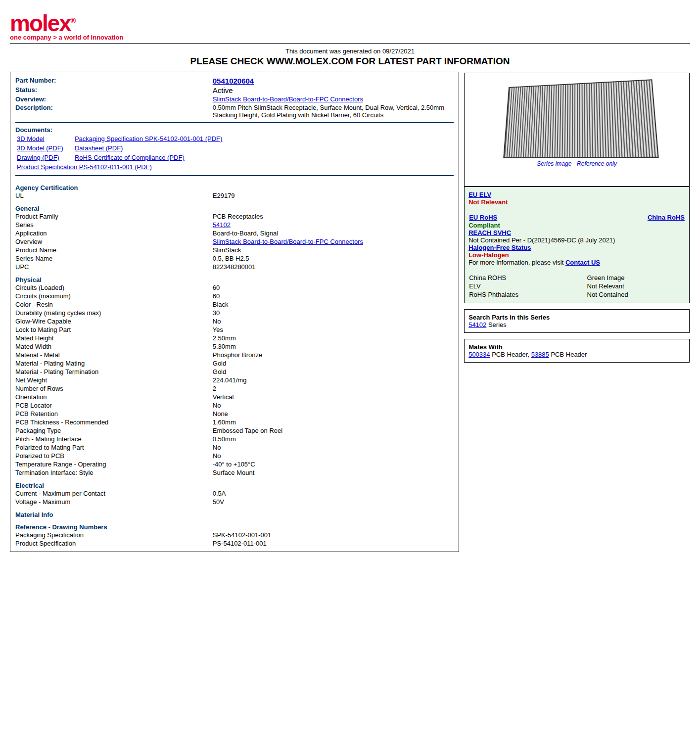molex®
one company > a world of innovation
This document was generated on 09/27/2021
PLEASE CHECK WWW.MOLEX.COM FOR LATEST PART INFORMATION
| / Part Number: / 0541020604 / / Status: / Active / / Overview: / SlimStack Board-to-Board/Board-to-FPC Connectors / / Description: / 0.50mm Pitch SlimStack Receptacle, Surface Mount, Dual Row, Vertical, 2.50mm Stacking Height, Gold Plating with Nickel Barrier, 60 Circuits / Documents: / 3D Model / Packaging Specification SPK-54102-001-001 (PDF) / / 3D Model (PDF) / Datasheet (PDF) / / Drawing (PDF) / RoHS Certificate of Compliance (PDF) / / Product Specification PS-54102-011-001 (PDF) / Agency Certification / UL / E29179 / General / Product Family / PCB Receptacles / / Series / 54102 / / Application / Board-to-Board, Signal / / Overview / SlimStack Board-to-Board/Board-to-FPC Connectors / / Product Name / SlimStack / / Series Name / 0.5, BB H2.5 / / UPC / 822348280001 / Physical / Circuits (Loaded) / 60 / / Circuits (maximum) / 60 / / Color - Resin / Black / / Durability (mating cycles max) / 30 / / Glow-Wire Capable / No / / Lock to Mating Part / Yes / / Mated Height / 2.50mm / / Mated Width / 5.30mm / / Material - Metal / Phosphor Bronze / / Material - Plating Mating / Gold / / Material - Plating Termination / Gold / / Net Weight / 224.041/mg / / Number of Rows / 2 / / Orientation / Vertical / / PCB Locator / No / / PCB Retention / None / / PCB Thickness - Recommended / 1.60mm / / Packaging Type / Embossed Tape on Reel / / Pitch - Mating Interface / 0.50mm / / Polarized to Mating Part / No / / Polarized to PCB / No / / Temperature Range - Operating / -40° to +105°C / / Termination Interface: Style / Surface Mount / Electrical / Current - Maximum per Contact / 0.5A / / Voltage - Maximum / 50V / Material Info Reference - Drawing Numbers / Packaging Specification / SPK-54102-001-001 / / Product Specification / PS-54102-011-001 / | Series image - Reference only EU ELV Not Relevant / EU RoHS / China RoHS / Compliant REACH SVHC Not Contained Per - D(2021)4569-DC (8 July 2021) Halogen-Free Status Low-Halogen For more information, please visit Contact US / China ROHS / Green Image / / ELV / Not Relevant / / RoHS Phthalates / Not Contained / Search Parts in this Series 54102 Series Mates With 500334 PCB Header, 53885 PCB Header |